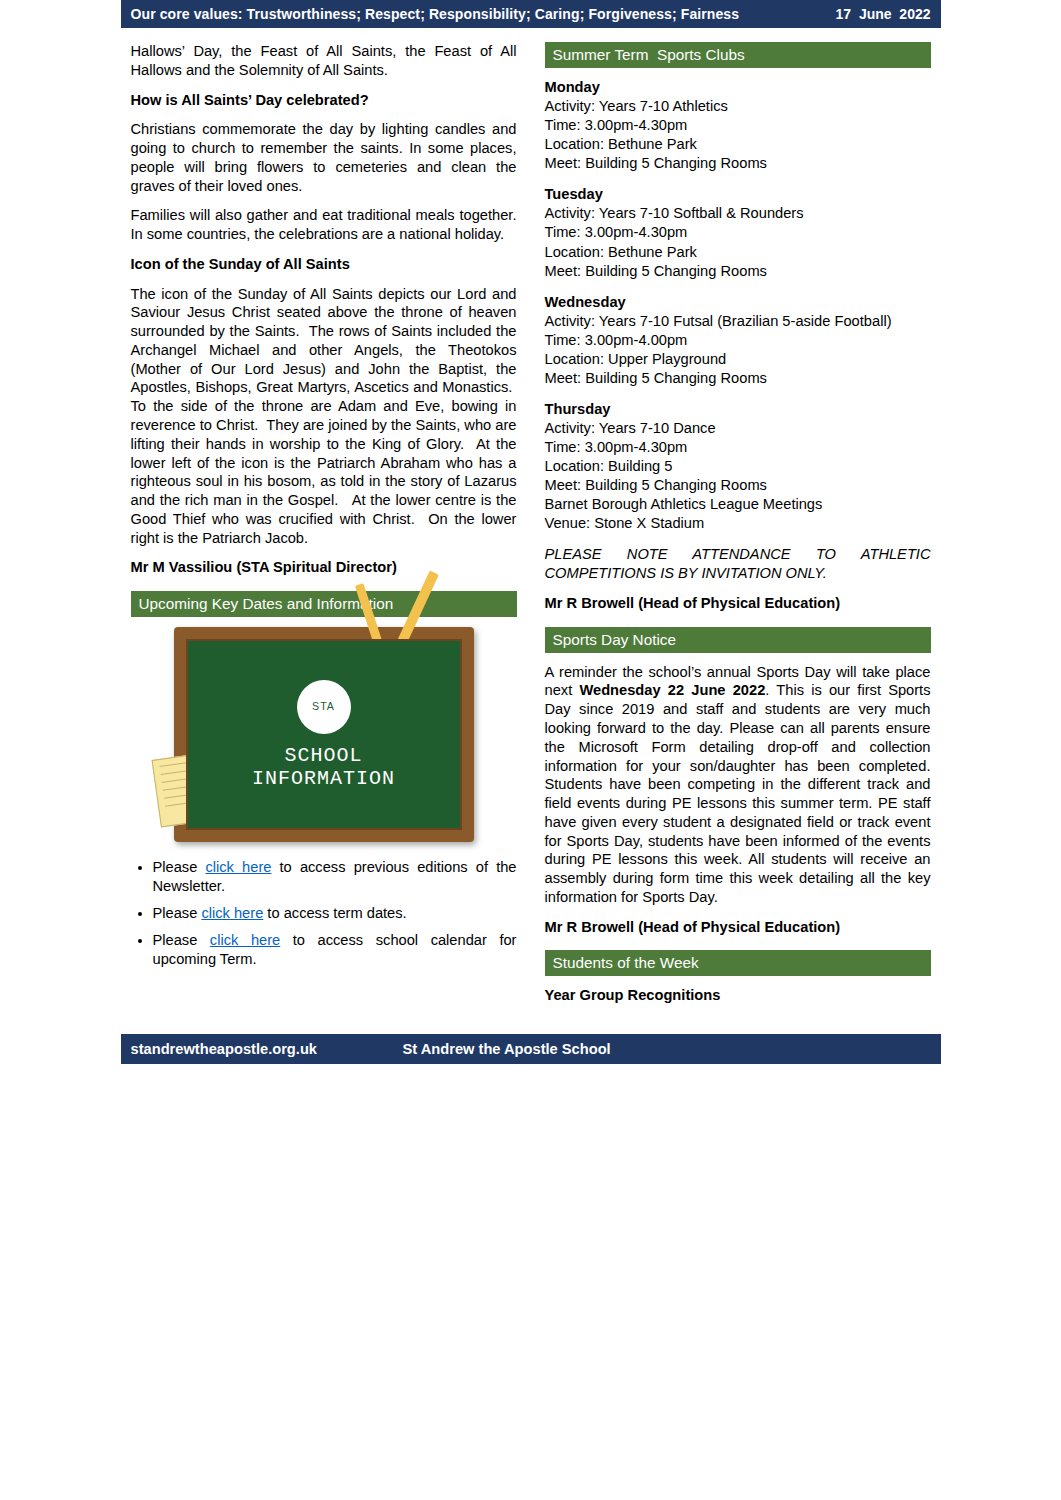Our core values: Trustworthiness; Respect; Responsibility; Caring; Forgiveness; Fairness 17 June 2022
Hallows’ Day, the Feast of All Saints, the Feast of All Hallows and the Solemnity of All Saints.
How is All Saints’ Day celebrated?
Christians commemorate the day by lighting candles and going to church to remember the saints. In some places, people will bring flowers to cemeteries and clean the graves of their loved ones.
Families will also gather and eat traditional meals together. In some countries, the celebrations are a national holiday.
Icon of the Sunday of All Saints
The icon of the Sunday of All Saints depicts our Lord and Saviour Jesus Christ seated above the throne of heaven surrounded by the Saints. The rows of Saints included the Archangel Michael and other Angels, the Theotokos (Mother of Our Lord Jesus) and John the Baptist, the Apostles, Bishops, Great Martyrs, Ascetics and Monastics. To the side of the throne are Adam and Eve, bowing in reverence to Christ. They are joined by the Saints, who are lifting their hands in worship to the King of Glory. At the lower left of the icon is the Patriarch Abraham who has a righteous soul in his bosom, as told in the story of Lazarus and the rich man in the Gospel. At the lower centre is the Good Thief who was crucified with Christ. On the lower right is the Patriarch Jacob.
Mr M Vassiliou (STA Spiritual Director)
Upcoming Key Dates and Information
STA
SCHOOL
INFORMATION
Please click here to access previous editions of the Newsletter.
Please click here to access term dates.
Please click here to access school calendar for upcoming Term.
Summer Term Sports Clubs
Monday
Activity: Years 7-10 Athletics
Time: 3.00pm-4.30pm
Location: Bethune Park
Meet: Building 5 Changing Rooms
Tuesday
Activity: Years 7-10 Softball & Rounders
Time: 3.00pm-4.30pm
Location: Bethune Park
Meet: Building 5 Changing Rooms
Wednesday
Activity: Years 7-10 Futsal (Brazilian 5-aside Football)
Time: 3.00pm-4.00pm
Location: Upper Playground
Meet: Building 5 Changing Rooms
Thursday
Activity: Years 7-10 Dance
Time: 3.00pm-4.30pm
Location: Building 5
Meet: Building 5 Changing Rooms
Barnet Borough Athletics League Meetings
Venue: Stone X Stadium
PLEASE NOTE ATTENDANCE TO ATHLETIC COMPETITIONS IS BY INVITATION ONLY.
Mr R Browell (Head of Physical Education)
Sports Day Notice
A reminder the school’s annual Sports Day will take place next Wednesday 22 June 2022. This is our first Sports Day since 2019 and staff and students are very much looking forward to the day. Please can all parents ensure the Microsoft Form detailing drop-off and collection information for your son/daughter has been completed. Students have been competing in the different track and field events during PE lessons this summer term. PE staff have given every student a designated field or track event for Sports Day, students have been informed of the events during PE lessons this week. All students will receive an assembly during form time this week detailing all the key information for Sports Day.
Mr R Browell (Head of Physical Education)
Students of the Week
Year Group Recognitions
standrewtheapostle.org.uk St Andrew the Apostle School